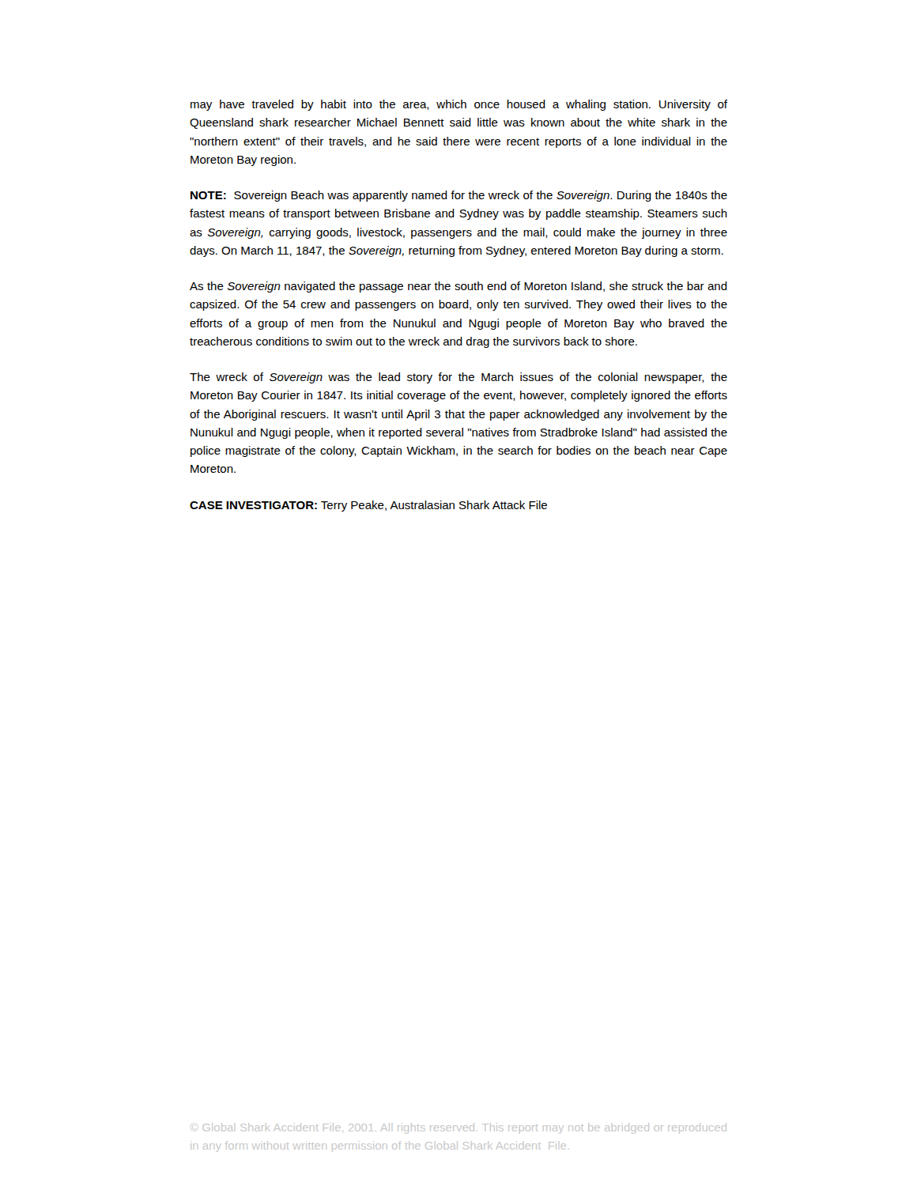may have traveled by habit into the area, which once housed a whaling station. University of Queensland shark researcher Michael Bennett said little was known about the white shark in the "northern extent" of their travels, and he said there were recent reports of a lone individual in the Moreton Bay region.
NOTE: Sovereign Beach was apparently named for the wreck of the Sovereign. During the 1840s the fastest means of transport between Brisbane and Sydney was by paddle steamship. Steamers such as Sovereign, carrying goods, livestock, passengers and the mail, could make the journey in three days. On March 11, 1847, the Sovereign, returning from Sydney, entered Moreton Bay during a storm.
As the Sovereign navigated the passage near the south end of Moreton Island, she struck the bar and capsized. Of the 54 crew and passengers on board, only ten survived. They owed their lives to the efforts of a group of men from the Nunukul and Ngugi people of Moreton Bay who braved the treacherous conditions to swim out to the wreck and drag the survivors back to shore.
The wreck of Sovereign was the lead story for the March issues of the colonial newspaper, the Moreton Bay Courier in 1847. Its initial coverage of the event, however, completely ignored the efforts of the Aboriginal rescuers. It wasn't until April 3 that the paper acknowledged any involvement by the Nunukul and Ngugi people, when it reported several "natives from Stradbroke Island" had assisted the police magistrate of the colony, Captain Wickham, in the search for bodies on the beach near Cape Moreton.
CASE INVESTIGATOR: Terry Peake, Australasian Shark Attack File
© Global Shark Accident File, 2001. All rights reserved. This report may not be abridged or reproduced in any form without written permission of the Global Shark Accident File.